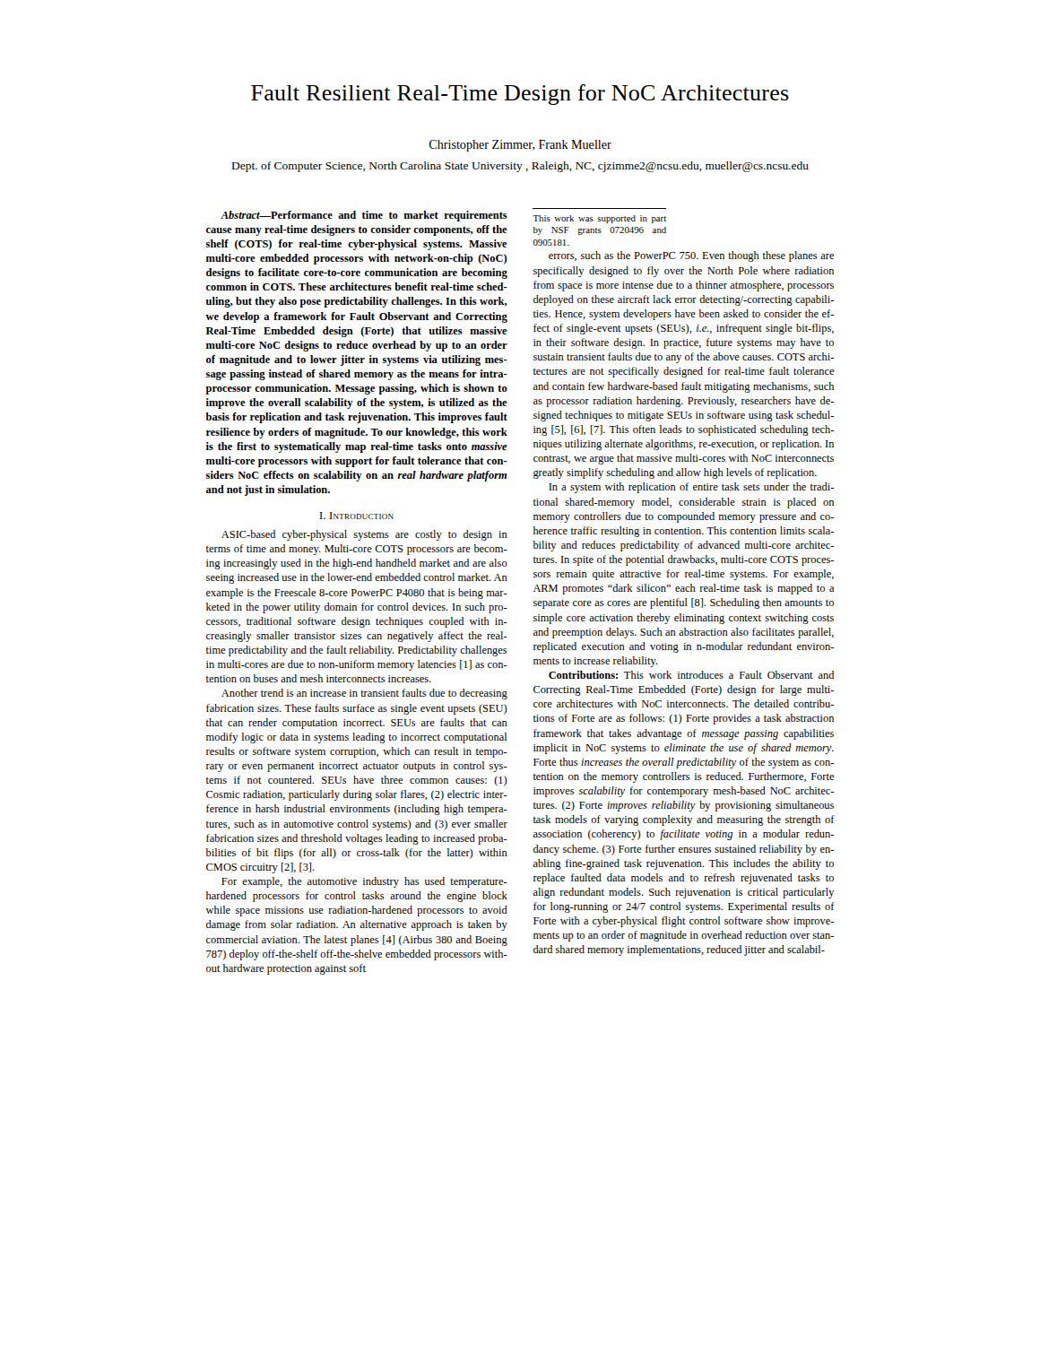Fault Resilient Real-Time Design for NoC Architectures
Christopher Zimmer, Frank Mueller
Dept. of Computer Science, North Carolina State University , Raleigh, NC, cjzimme2@ncsu.edu, mueller@cs.ncsu.edu
Abstract—Performance and time to market requirements cause many real-time designers to consider components, off the shelf (COTS) for real-time cyber-physical systems. Massive multi-core embedded processors with network-on-chip (NoC) designs to facilitate core-to-core communication are becoming common in COTS. These architectures benefit real-time scheduling, but they also pose predictability challenges. In this work, we develop a framework for Fault Observant and Correcting Real-Time Embedded design (Forte) that utilizes massive multi-core NoC designs to reduce overhead by up to an order of magnitude and to lower jitter in systems via utilizing message passing instead of shared memory as the means for intra-processor communication. Message passing, which is shown to improve the overall scalability of the system, is utilized as the basis for replication and task rejuvenation. This improves fault resilience by orders of magnitude. To our knowledge, this work is the first to systematically map real-time tasks onto massive multi-core processors with support for fault tolerance that considers NoC effects on scalability on an real hardware platform and not just in simulation.
I. Introduction
ASIC-based cyber-physical systems are costly to design in terms of time and money. Multi-core COTS processors are becoming increasingly used in the high-end handheld market and are also seeing increased use in the lower-end embedded control market. An example is the Freescale 8-core PowerPC P4080 that is being marketed in the power utility domain for control devices. In such processors, traditional software design techniques coupled with increasingly smaller transistor sizes can negatively affect the real-time predictability and the fault reliability. Predictability challenges in multi-cores are due to non-uniform memory latencies [1] as contention on buses and mesh interconnects increases.
Another trend is an increase in transient faults due to decreasing fabrication sizes. These faults surface as single event upsets (SEU) that can render computation incorrect. SEUs are faults that can modify logic or data in systems leading to incorrect computational results or software system corruption, which can result in temporary or even permanent incorrect actuator outputs in control systems if not countered. SEUs have three common causes: (1) Cosmic radiation, particularly during solar flares, (2) electric interference in harsh industrial environments (including high temperatures, such as in automotive control systems) and (3) ever smaller fabrication sizes and threshold voltages leading to increased probabilities of bit flips (for all) or cross-talk (for the latter) within CMOS circuitry [2], [3].
For example, the automotive industry has used temperature-hardened processors for control tasks around the engine block while space missions use radiation-hardened processors to avoid damage from solar radiation. An alternative approach is taken by commercial aviation. The latest planes [4] (Airbus 380 and Boeing 787) deploy off-the-shelf off-the-shelve embedded processors without hardware protection against soft
This work was supported in part by NSF grants 0720496 and 0905181.
errors, such as the PowerPC 750. Even though these planes are specifically designed to fly over the North Pole where radiation from space is more intense due to a thinner atmosphere, processors deployed on these aircraft lack error detecting/-correcting capabilities. Hence, system developers have been asked to consider the effect of single-event upsets (SEUs), i.e., infrequent single bit-flips, in their software design. In practice, future systems may have to sustain transient faults due to any of the above causes. COTS architectures are not specifically designed for real-time fault tolerance and contain few hardware-based fault mitigating mechanisms, such as processor radiation hardening. Previously, researchers have designed techniques to mitigate SEUs in software using task scheduling [5], [6], [7]. This often leads to sophisticated scheduling techniques utilizing alternate algorithms, re-execution, or replication. In contrast, we argue that massive multi-cores with NoC interconnects greatly simplify scheduling and allow high levels of replication.
In a system with replication of entire task sets under the traditional shared-memory model, considerable strain is placed on memory controllers due to compounded memory pressure and coherence traffic resulting in contention. This contention limits scalability and reduces predictability of advanced multi-core architectures. In spite of the potential drawbacks, multi-core COTS processors remain quite attractive for real-time systems. For example, ARM promotes “dark silicon” each real-time task is mapped to a separate core as cores are plentiful [8]. Scheduling then amounts to simple core activation thereby eliminating context switching costs and preemption delays. Such an abstraction also facilitates parallel, replicated execution and voting in n-modular redundant environments to increase reliability.
Contributions: This work introduces a Fault Observant and Correcting Real-Time Embedded (Forte) design for large multi-core architectures with NoC interconnects. The detailed contributions of Forte are as follows: (1) Forte provides a task abstraction framework that takes advantage of message passing capabilities implicit in NoC systems to eliminate the use of shared memory. Forte thus increases the overall predictability of the system as contention on the memory controllers is reduced. Furthermore, Forte improves scalability for contemporary mesh-based NoC architectures. (2) Forte improves reliability by provisioning simultaneous task models of varying complexity and measuring the strength of association (coherency) to facilitate voting in a modular redundancy scheme. (3) Forte further ensures sustained reliability by enabling fine-grained task rejuvenation. This includes the ability to replace faulted data models and to refresh rejuvenated tasks to align redundant models. Such rejuvenation is critical particularly for long-running or 24/7 control systems. Experimental results of Forte with a cyber-physical flight control software show improvements up to an order of magnitude in overhead reduction over standard shared memory implementations, reduced jitter and scalabil-